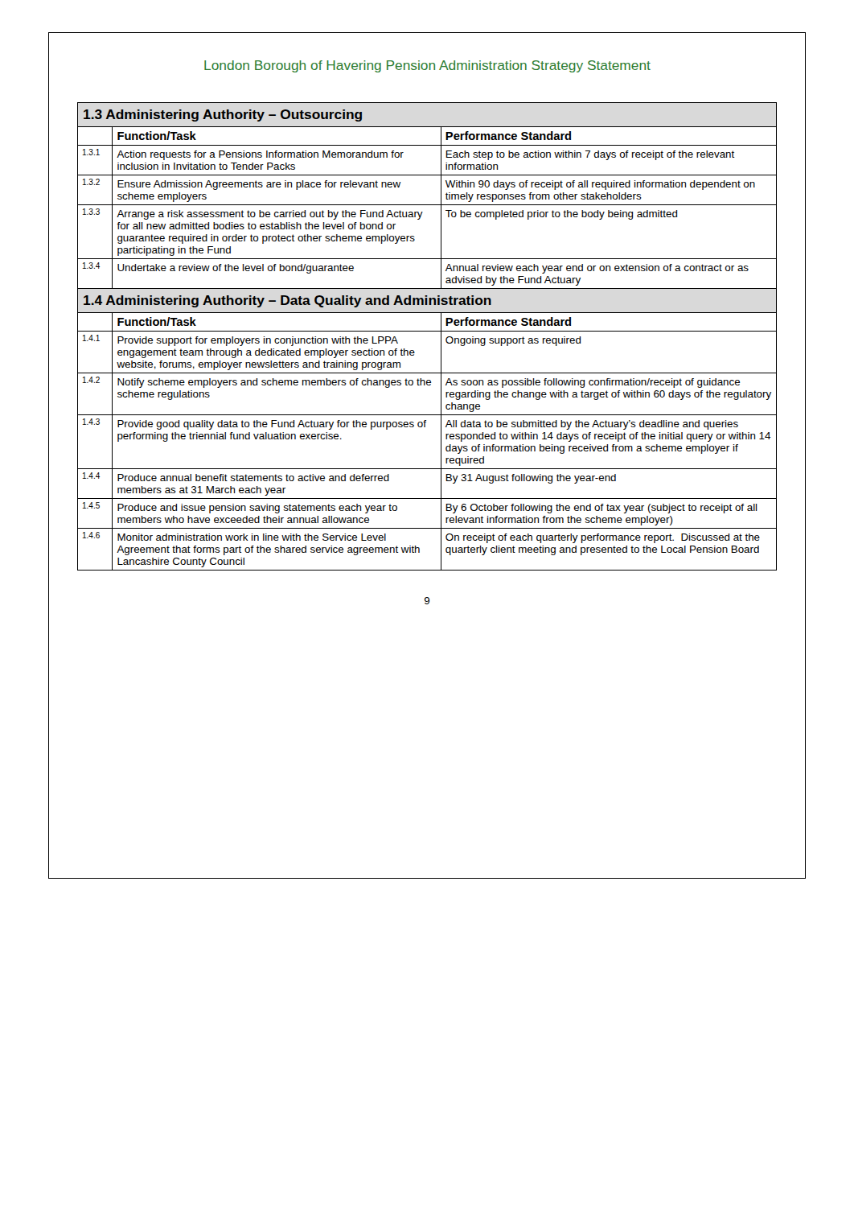London Borough of Havering Pension Administration Strategy Statement
| 1.3 Administering Authority – Outsourcing |
| | Function/Task | Performance Standard |
| 1.3.1 | Action requests for a Pensions Information Memorandum for inclusion in Invitation to Tender Packs | Each step to be action within 7 days of receipt of the relevant information |
| 1.3.2 | Ensure Admission Agreements are in place for relevant new scheme employers | Within 90 days of receipt of all required information dependent on timely responses from other stakeholders |
| 1.3.3 | Arrange a risk assessment to be carried out by the Fund Actuary for all new admitted bodies to establish the level of bond or guarantee required in order to protect other scheme employers participating in the Fund | To be completed prior to the body being admitted |
| 1.3.4 | Undertake a review of the level of bond/guarantee | Annual review each year end or on extension of a contract or as advised by the Fund Actuary |
| 1.4 Administering Authority – Data Quality and Administration |
| | Function/Task | Performance Standard |
| 1.4.1 | Provide support for employers in conjunction with the LPPA engagement team through a dedicated employer section of the website, forums, employer newsletters and training program | Ongoing support as required |
| 1.4.2 | Notify scheme employers and scheme members of changes to the scheme regulations | As soon as possible following confirmation/receipt of guidance regarding the change with a target of within 60 days of the regulatory change |
| 1.4.3 | Provide good quality data to the Fund Actuary for the purposes of performing the triennial fund valuation exercise. | All data to be submitted by the Actuary’s deadline and queries responded to within 14 days of receipt of the initial query or within 14 days of information being received from a scheme employer if required |
| 1.4.4 | Produce annual benefit statements to active and deferred members as at 31 March each year | By 31 August following the year-end |
| 1.4.5 | Produce and issue pension saving statements each year to members who have exceeded their annual allowance | By 6 October following the end of tax year (subject to receipt of all relevant information from the scheme employer) |
| 1.4.6 | Monitor administration work in line with the Service Level Agreement that forms part of the shared service agreement with Lancashire County Council | On receipt of each quarterly performance report. Discussed at the quarterly client meeting and presented to the Local Pension Board |
9